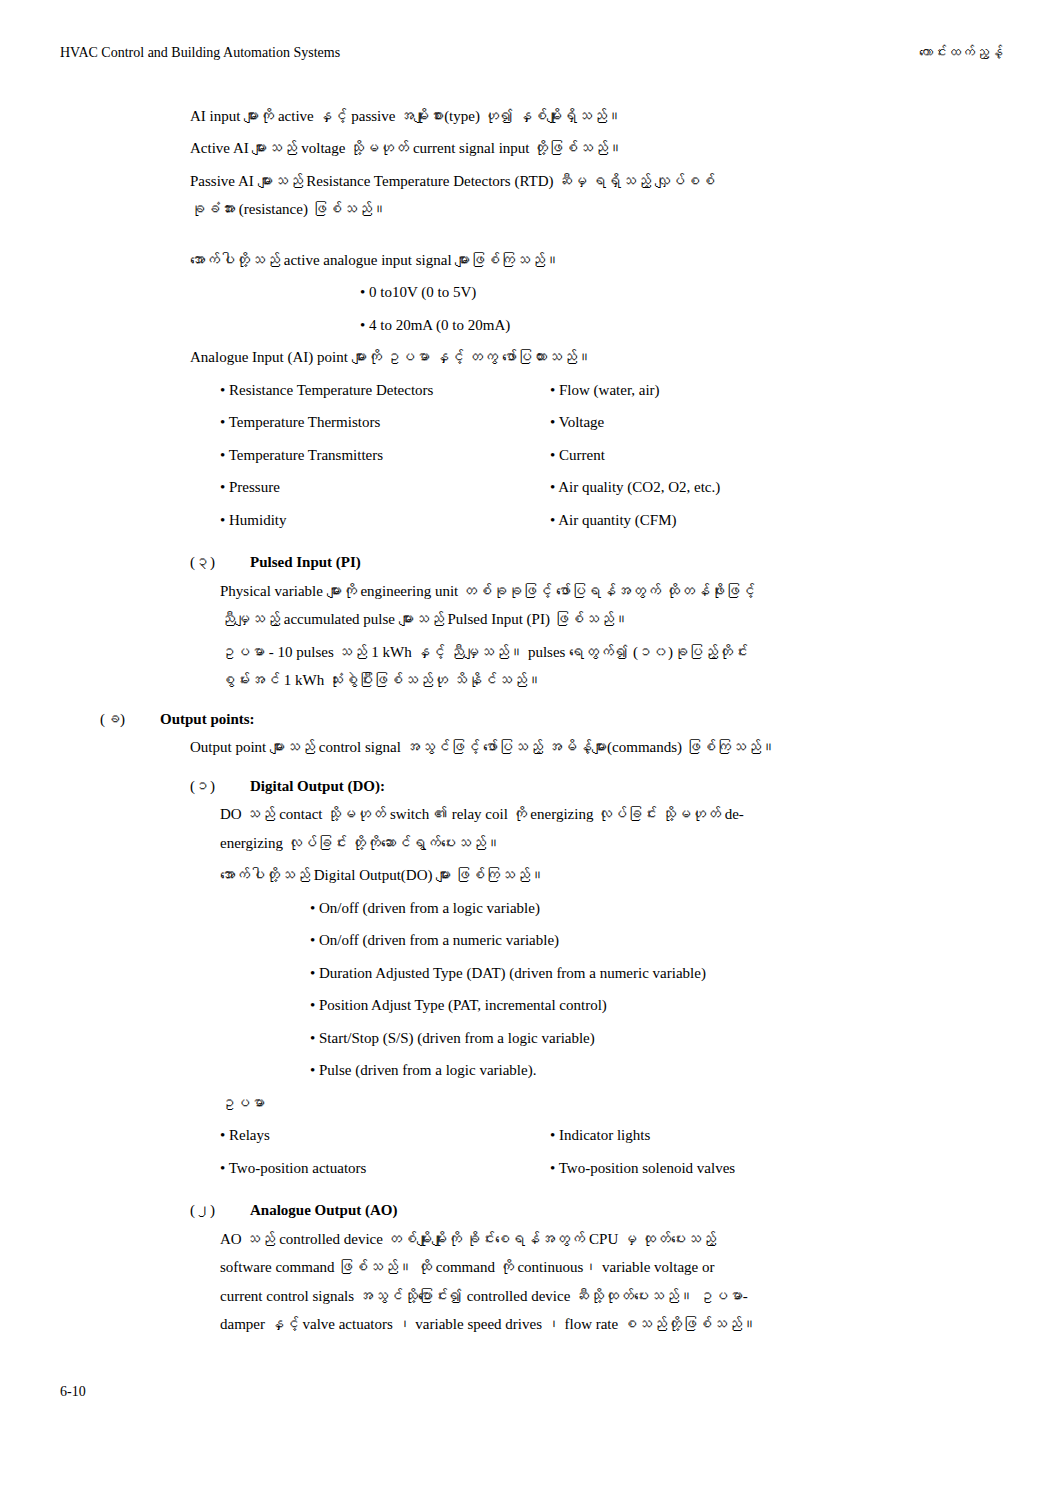HVAC Control and Building Automation Systems
ကောင်းထက်ညွန့်
AI input များကို active နှင့် passive အမျိုးစား(type) ဟု၍ နှစ်မျိုးရှိသည်။
Active AI များသည် voltage သို့မဟုတ် current signal input တို့ဖြစ်သည်။
Passive AI များသည် Resistance Temperature Detectors (RTD) ဆီမှ ရရှိသည့် လျှပ်စစ်
ခုခံအား (resistance) ဖြစ်သည်။
အောက်ပါတို့သည် active analogue input signal များဖြစ်ကြသည်။
• 0 to10V (0 to 5V)
• 4 to 20mA (0 to 20mA)
Analogue Input (AI) point များကို ဥပမာ နှင့် တကွ ဖော်ပြထားသည်။
• Resistance Temperature Detectors
• Temperature Thermistors
• Temperature Transmitters
• Pressure
• Humidity
• Flow (water, air)
• Voltage
• Current
• Air quality (CO2, O2, etc.)
• Air quantity (CFM)
(၃)
Pulsed Input (PI)
Physical variable များကို engineering unit တစ်ခုခုဖြင့် ဖော်ပြရန်အတွက် ထိုတန်ဖိုးဖြင့်
ညီမျှသည့် accumulated pulse များသည် Pulsed Input (PI) ဖြစ်သည်။
ဥပမာ - 10 pulses သည် 1 kWh နှင့် ညီမျှသည်။ pulses ရေတွက်၍ (၁၀)ခုပြည့်တိုင်း
စွမ်းအင် 1 kWh သုံးစွဲပြီးဖြစ်သည်ဟု သိနိုင်သည်။
(ခ)
Output points:
Output point များသည် control signal အသွင်ဖြင့် ဖော်ပြသည့် အမိန့်များ(commands) ဖြစ်ကြသည်။
(၁)
Digital Output (DO):
DO သည် contact သို့မဟုတ် switch ၏ relay coil ကို energizing လုပ်ခြင်း သို့မဟုတ် de-
energizing လုပ်ခြင်း တို့ကိုဆောင်ရွက်ပေးသည်။
အောက်ပါတို့သည် Digital Output(DO) များ ဖြစ်ကြသည်။
• On/off (driven from a logic variable)
• On/off (driven from a numeric variable)
• Duration Adjusted Type (DAT) (driven from a numeric variable)
• Position Adjust Type (PAT, incremental control)
• Start/Stop (S/S) (driven from a logic variable)
• Pulse (driven from a logic variable).
ဥပမာ
• Relays
• Two-position actuators
• Indicator lights
• Two-position solenoid valves
(၂)
Analogue Output (AO)
AO သည် controlled device တစ်မျိုးမျိုးကို ခိုင်းစေရန်အတွက် CPU မှ ထုတ်ပေးသည့်
software command ဖြစ်သည်။ ထို command ကို continuous၊ variable voltage or
current control signals အသွင်သို့ပြောင်း၍ controlled device ဆီသို့ထုတ်ပေးသည်။ ဥပမာ-
damper နှင့် valve actuators ၊ variable speed drives ၊ flow rate စသည်တို့ဖြစ်သည်။
6-10